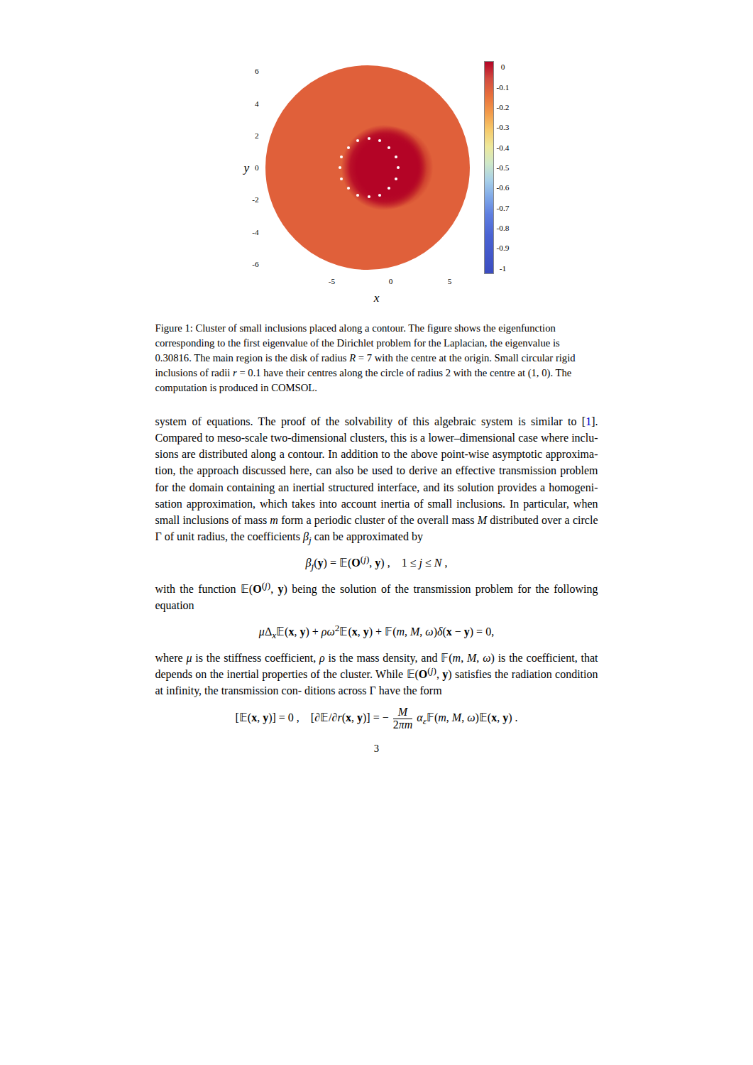y
6
4
2
0
-2
-4
-6
0
-0.1
-0.2
-0.3
-0.4
-0.5
-0.6
-0.7
-0.8
-0.9
-1
-5
0
5
x
Figure 1: Cluster of small inclusions placed along a contour. The figure shows the eigenfunction corresponding to the first eigenvalue of the Dirichlet problem for the Laplacian, the eigenvalue is 0.30816. The main region is the disk of radius R = 7 with the centre at the origin. Small circular rigid inclusions of radii r = 0.1 have their centres along the circle of radius 2 with the centre at (1, 0). The computation is produced in COMSOL.
system of equations. The proof of the solvability of this algebraic system is similar to [1]. Compared to meso-scale two-dimensional clusters, this is a lower–dimensional case where inclusions are distributed along a contour. In addition to the above point-wise asymptotic approximation, the approach discussed here, can also be used to derive an effective transmission problem for the domain containing an inertial structured interface, and its solution provides a homogenisation approximation, which takes into account inertia of small inclusions. In particular, when small inclusions of mass m form a periodic cluster of the overall mass M distributed over a circle Γ of unit radius, the coefficients βj can be approximated by
βj(y) = 𝔼(O(j), y) , 1 ≤ j ≤ N ,
with the function 𝔼(O(j), y) being the solution of the transmission problem for the following equation
μ Δx𝔼(x, y) + ρω2𝔼(x, y) + 𝔽(m, M, ω)δ(x − y) = 0,
where μ is the stiffness coefficient, ρ is the mass density, and 𝔽(m, M, ω) is the coefficient, that depends on the inertial properties of the cluster. While 𝔼(O(j), y) satisfies the radiation condition at infinity, the transmission con- ditions across Γ have the form
[𝔼(x, y)] = 0 , [∂𝔼/∂r(x, y)] = − M 2πm αε 𝔽(m, M, ω)𝔼(x, y) .
3